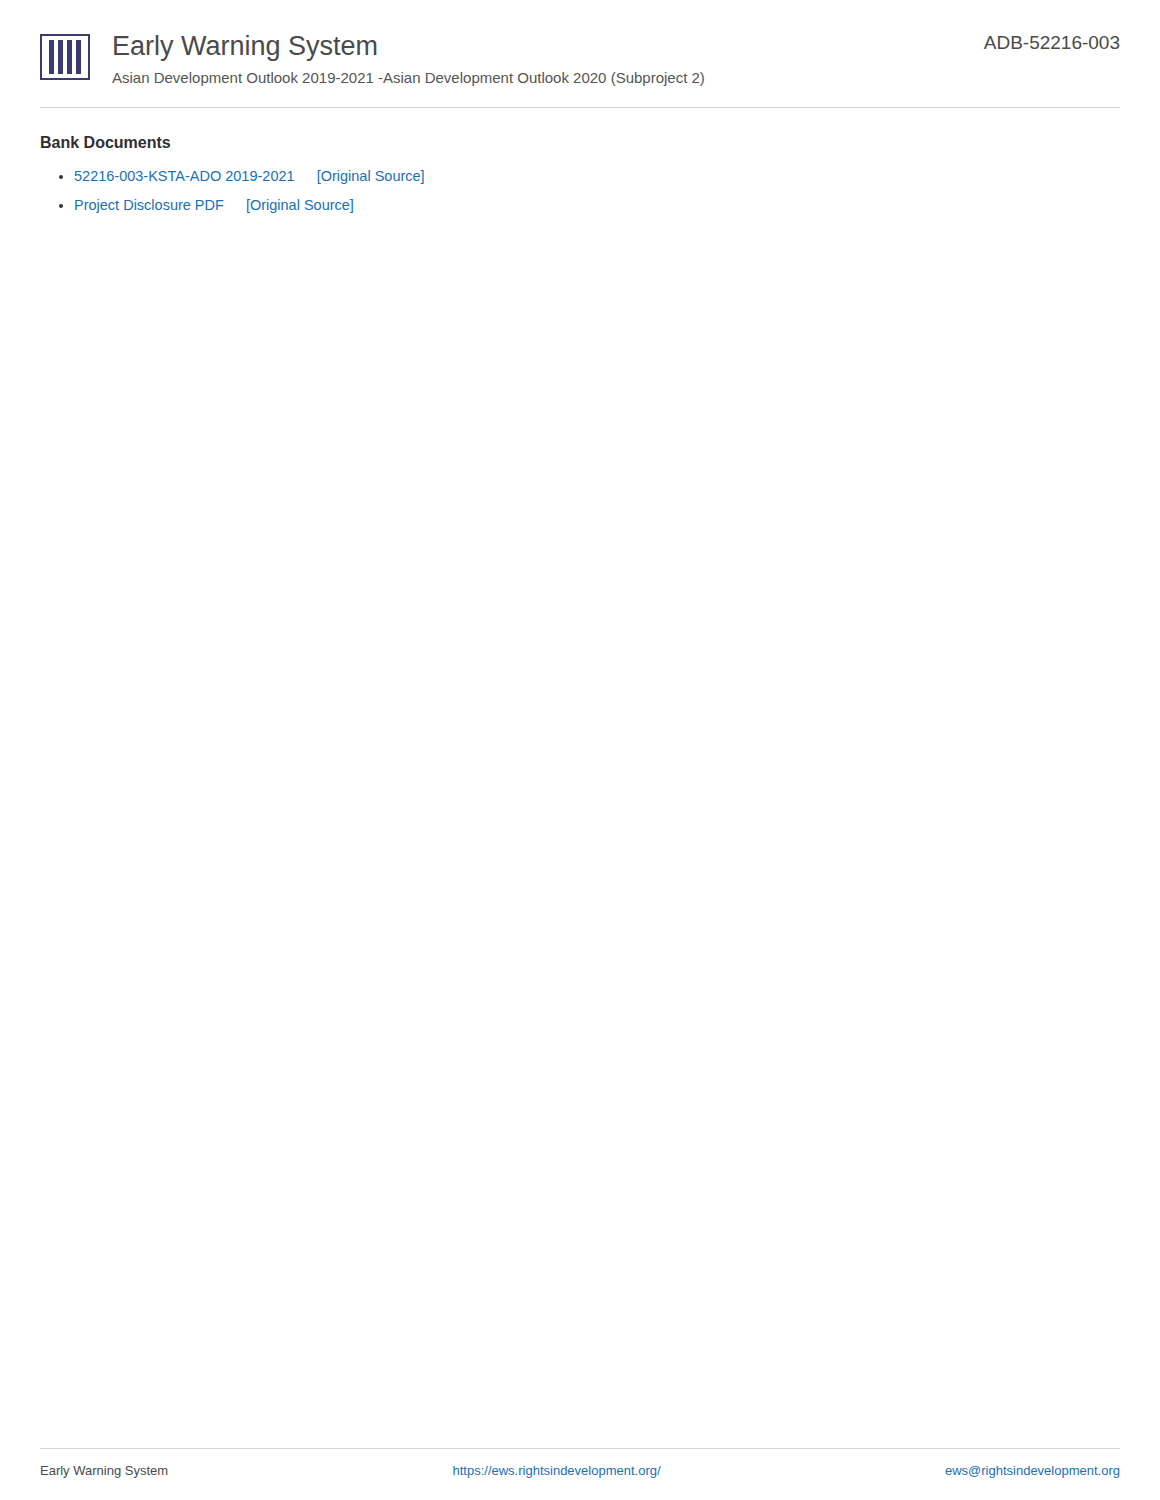Early Warning System
Asian Development Outlook 2019-2021 -Asian Development Outlook 2020 (Subproject 2)
ADB-52216-003
Bank Documents
52216-003-KSTA-ADO 2019-2021 [Original Source]
Project Disclosure PDF [Original Source]
Early Warning System
https://ews.rightsindevelopment.org/
ews@rightsindevelopment.org